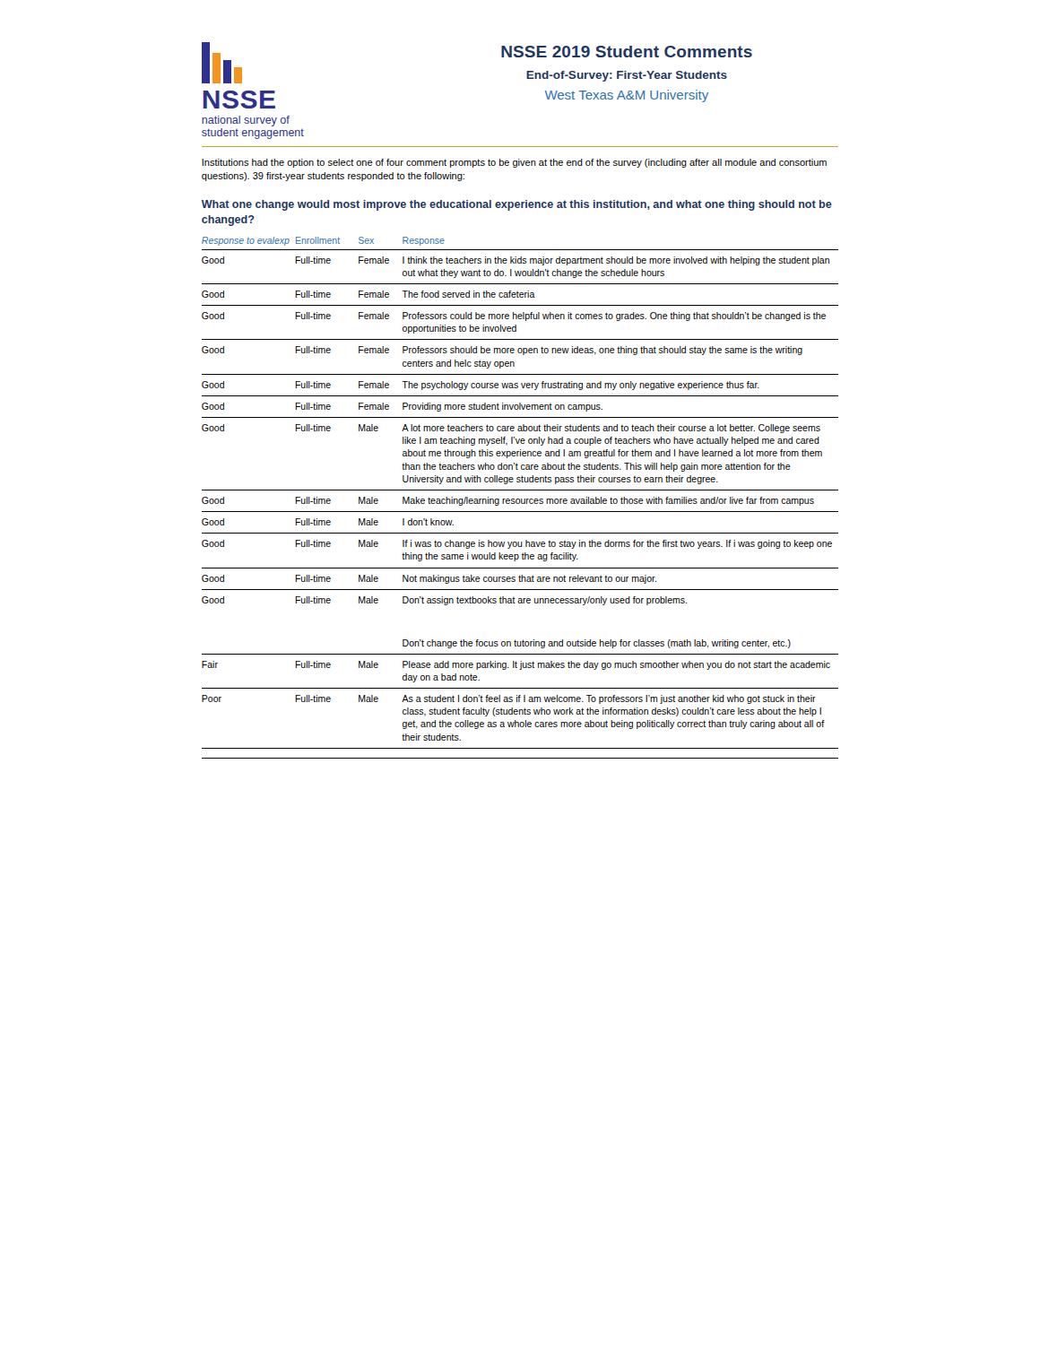NSSE national survey of student engagement
NSSE 2019 Student Comments
End-of-Survey: First-Year Students
West Texas A&M University
Institutions had the option to select one of four comment prompts to be given at the end of the survey (including after all module and consortium questions). 39 first-year students responded to the following:
What one change would most improve the educational experience at this institution, and what one thing should not be changed?
| Response to evalexp | Enrollment | Sex | Response |
| --- | --- | --- | --- |
| Good | Full-time | Female | I think the teachers in the kids major department should be more involved with helping the student plan out what they want to do. I wouldn't change the schedule hours |
| Good | Full-time | Female | The food served in the cafeteria |
| Good | Full-time | Female | Professors could be more helpful when it comes to grades. One thing that shouldn’t be changed is the opportunities to be involved |
| Good | Full-time | Female | Professors should be more open to new ideas, one thing that should stay the same is the writing centers and helc stay open |
| Good | Full-time | Female | The psychology course was very frustrating and my only negative experience thus far. |
| Good | Full-time | Female | Providing more student involvement on campus. |
| Good | Full-time | Male | A lot more teachers to care about their students and to teach their course a lot better. College seems like I am teaching myself, I’ve only had a couple of teachers who have actually helped me and cared about me through this experience and I am greatful for them and I have learned a lot more from them than the teachers who don’t care about the students. This will help gain more attention for the University and with college students pass their courses to earn their degree. |
| Good | Full-time | Male | Make teaching/learning resources more available to those with families and/or live far from campus |
| Good | Full-time | Male | I don't know. |
| Good | Full-time | Male | If i was to change is how you have to stay in the dorms for the first two years. If i was going to keep one thing the same i would keep the ag facility. |
| Good | Full-time | Male | Not makingus take courses that are not relevant to our major. |
| Good | Full-time | Male | Don't assign textbooks that are unnecessary/only used for problems. Don't change the focus on tutoring and outside help for classes (math lab, writing center, etc.) |
| Fair | Full-time | Male | Please add more parking. It just makes the day go much smoother when you do not start the academic day on a bad note. |
| Poor | Full-time | Male | As a student I don’t feel as if I am welcome. To professors I’m just another kid who got stuck in their class, student faculty (students who work at the information desks) couldn’t care less about the help I get, and the college as a whole cares more about being politically correct than truly caring about all of their students. |